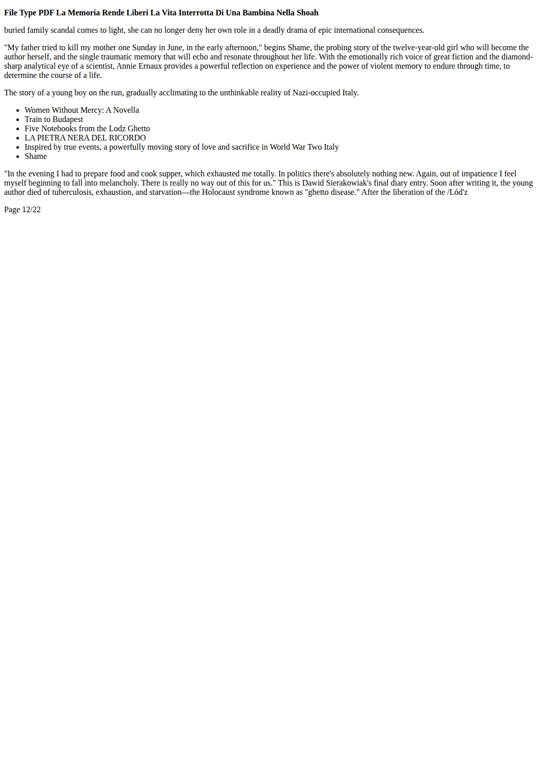File Type PDF La Memoria Rende Liberi La Vita Interrotta Di Una Bambina Nella Shoah
buried family scandal comes to light, she can no longer deny her own role in a deadly drama of epic international consequences.
"My father tried to kill my mother one Sunday in June, in the early afternoon," begins Shame, the probing story of the twelve-year-old girl who will become the author herself, and the single traumatic memory that will echo and resonate throughout her life. With the emotionally rich voice of great fiction and the diamond-sharp analytical eye of a scientist, Annie Ernaux provides a powerful reflection on experience and the power of violent memory to endure through time, to determine the course of a life.
The story of a young boy on the run, gradually acclimating to the unthinkable reality of Nazi-occupied Italy.
Women Without Mercy: A Novella
Train to Budapest
Five Notebooks from the Lodz Ghetto
LA PIETRA NERA DEL RICORDO
Inspired by true events, a powerfully moving story of love and sacrifice in World War Two Italy
Shame
"In the evening I had to prepare food and cook supper, which exhausted me totally. In politics there's absolutely nothing new. Again, out of impatience I feel myself beginning to fall into melancholy. There is really no way out of this for us." This is Dawid Sierakowiak's final diary entry. Soon after writing it, the young author died of tuberculosis, exhaustion, and starvation—the Holocaust syndrome known as "ghetto disease." After the liberation of the /Lód'z
Page 12/22